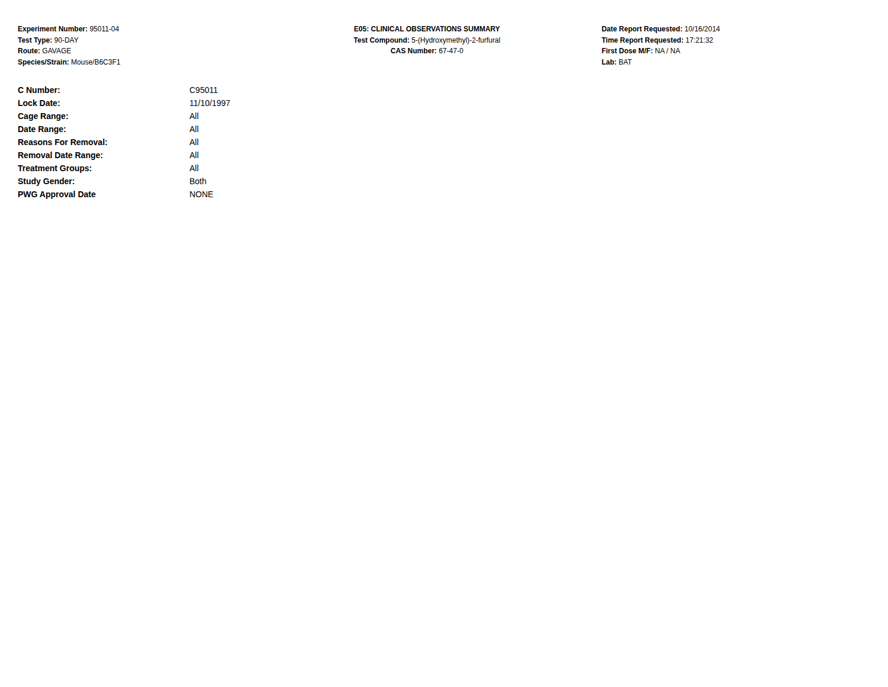| Experiment Number: 95011-04 Test Type: 90-DAY Route: GAVAGE Species/Strain: Mouse/B6C3F1 | E05: CLINICAL OBSERVATIONS SUMMARY Test Compound: 5-(Hydroxymethyl)-2-furfural CAS Number: 67-47-0 | Date Report Requested: 10/16/2014 Time Report Requested: 17:21:32 First Dose M/F: NA / NA Lab: BAT |
| C Number: | C95011 |
| Lock Date: | 11/10/1997 |
| Cage Range: | All |
| Date Range: | All |
| Reasons For Removal: | All |
| Removal Date Range: | All |
| Treatment Groups: | All |
| Study Gender: | Both |
| PWG Approval Date | NONE |